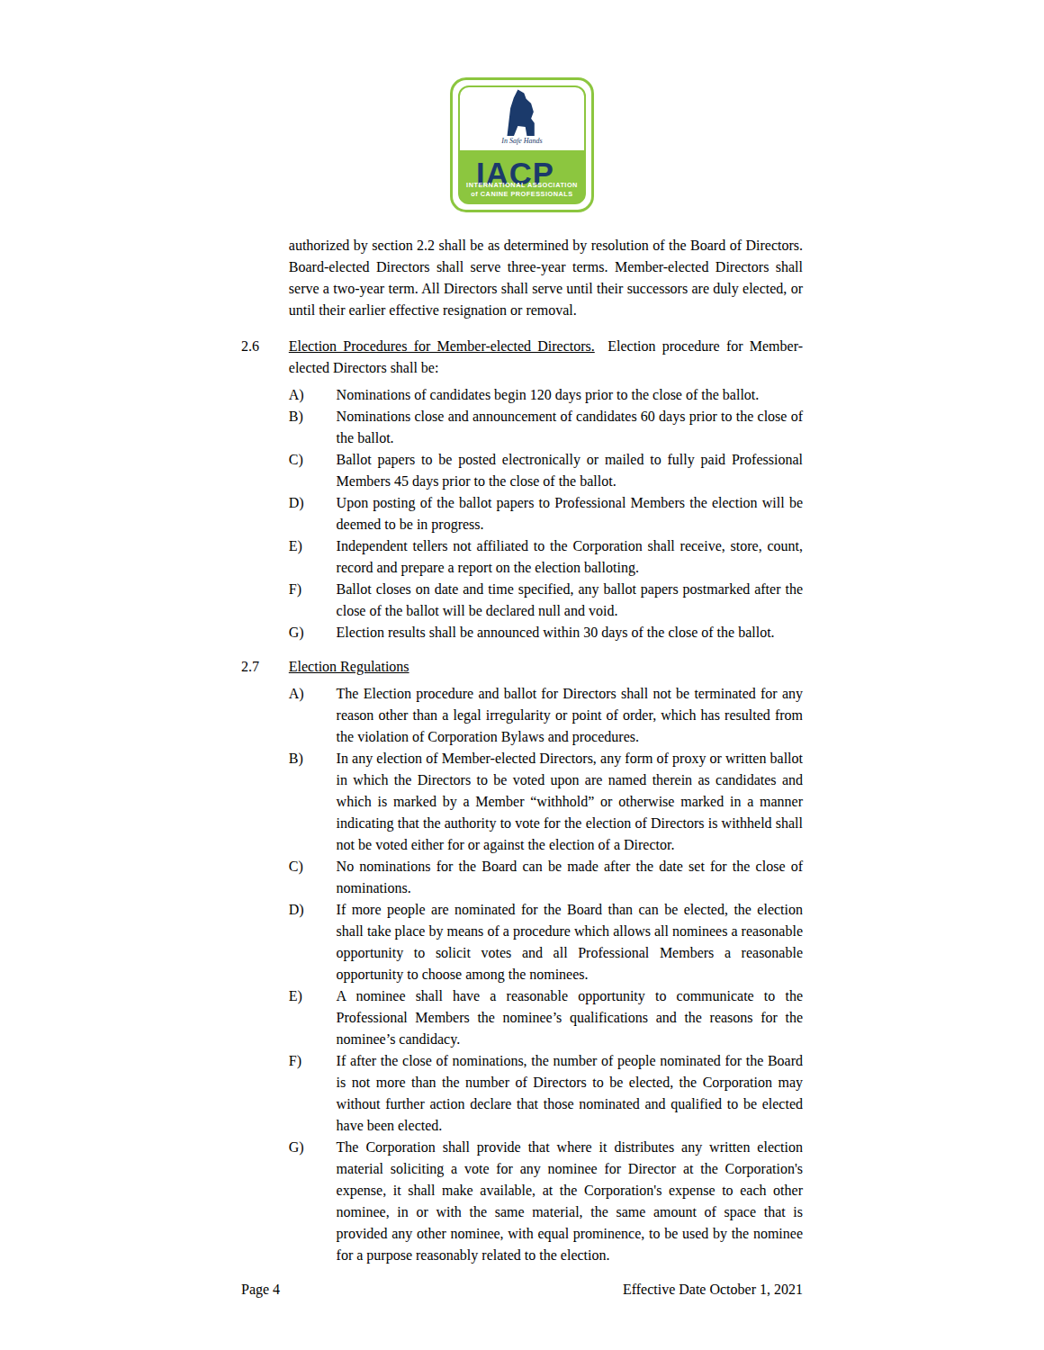In Safe Hands
IACP★
INTERNATIONAL ASSOCIATION
of CANINE PROFESSIONALS
authorized by section 2.2 shall be as determined by resolution of the Board of Directors. Board-elected Directors shall serve three-year terms. Member-elected Directors shall serve a two-year term. All Directors shall serve until their successors are duly elected, or until their earlier effective resignation or removal.
2.6
Election Procedures for Member-elected Directors. Election procedure for Member-elected Directors shall be:
A) Nominations of candidates begin 120 days prior to the close of the ballot.
B) Nominations close and announcement of candidates 60 days prior to the close of the ballot.
C) Ballot papers to be posted electronically or mailed to fully paid Professional Members 45 days prior to the close of the ballot.
D) Upon posting of the ballot papers to Professional Members the election will be deemed to be in progress.
E) Independent tellers not affiliated to the Corporation shall receive, store, count, record and prepare a report on the election balloting.
F) Ballot closes on date and time specified, any ballot papers postmarked after the close of the ballot will be declared null and void.
G) Election results shall be announced within 30 days of the close of the ballot.
2.7
Election Regulations
A) The Election procedure and ballot for Directors shall not be terminated for any reason other than a legal irregularity or point of order, which has resulted from the violation of Corporation Bylaws and procedures.
B) In any election of Member-elected Directors, any form of proxy or written ballot in which the Directors to be voted upon are named therein as candidates and which is marked by a Member “withhold” or otherwise marked in a manner indicating that the authority to vote for the election of Directors is withheld shall not be voted either for or against the election of a Director.
C) No nominations for the Board can be made after the date set for the close of nominations.
D) If more people are nominated for the Board than can be elected, the election shall take place by means of a procedure which allows all nominees a reasonable opportunity to solicit votes and all Professional Members a reasonable opportunity to choose among the nominees.
E) A nominee shall have a reasonable opportunity to communicate to the Professional Members the nominee’s qualifications and the reasons for the nominee’s candidacy.
F) If after the close of nominations, the number of people nominated for the Board is not more than the number of Directors to be elected, the Corporation may without further action declare that those nominated and qualified to be elected have been elected.
G) The Corporation shall provide that where it distributes any written election material soliciting a vote for any nominee for Director at the Corporation's expense, it shall make available, at the Corporation's expense to each other nominee, in or with the same material, the same amount of space that is provided any other nominee, with equal prominence, to be used by the nominee for a purpose reasonably related to the election.
Page 4
Effective Date October 1, 2021